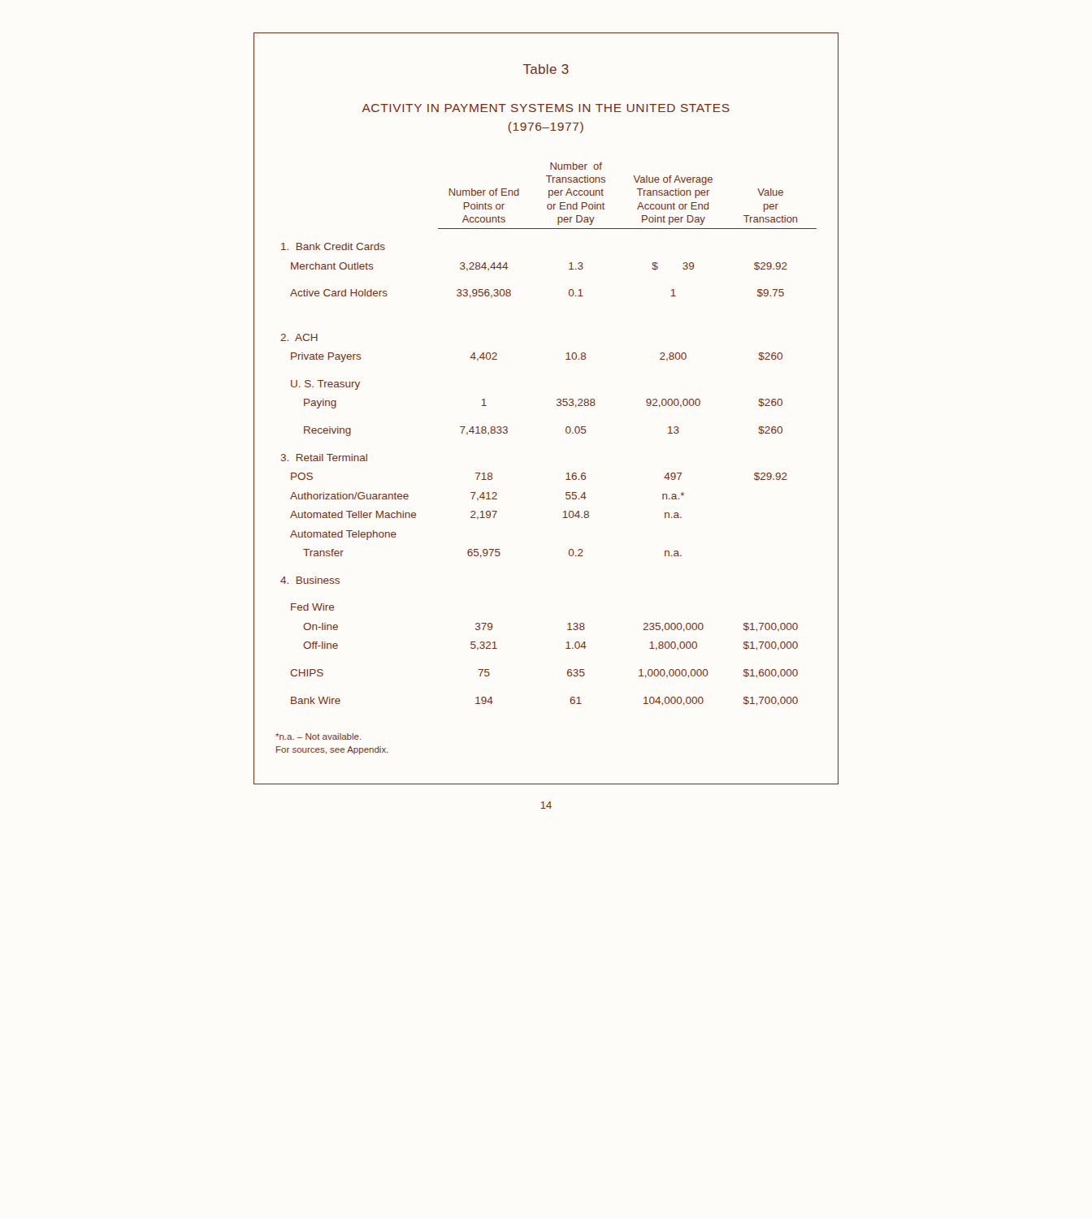Table 3
ACTIVITY IN PAYMENT SYSTEMS IN THE UNITED STATES (1976–1977)
| | Number of End Points or Accounts | Number of Transactions per Account or End Point per Day | Value of Average Transaction per Account or End Point per Day | Value per Transaction |
| --- | --- | --- | --- | --- |
| 1. Bank Credit Cards | | | | |
| Merchant Outlets | 3,284,444 | 1.3 | $ 39 | $29.92 |
| Active Card Holders | 33,956,308 | 0.1 | 1 | $9.75 |
| 2. ACH | | | | |
| Private Payers | 4,402 | 10.8 | 2,800 | $260 |
| U. S. Treasury | | | | |
| Paying | 1 | 353,288 | 92,000,000 | $260 |
| Receiving | 7,418,833 | 0.05 | 13 | $260 |
| 3. Retail Terminal | | | | |
| POS | 718 | 16.6 | 497 | $29.92 |
| Authorization/Guarantee | 7,412 | 55.4 | n.a.* | |
| Automated Teller Machine | 2,197 | 104.8 | n.a. | |
| Automated Telephone | | | | |
| Transfer | 65,975 | 0.2 | n.a. | |
| 4. Business | | | | |
| Fed Wire | | | | |
| On-line | 379 | 138 | 235,000,000 | $1,700,000 |
| Off-line | 5,321 | 1.04 | 1,800,000 | $1,700,000 |
| CHIPS | 75 | 635 | 1,000,000,000 | $1,600,000 |
| Bank Wire | 194 | 61 | 104,000,000 | $1,700,000 |
*n.a. – Not available.
For sources, see Appendix.
14